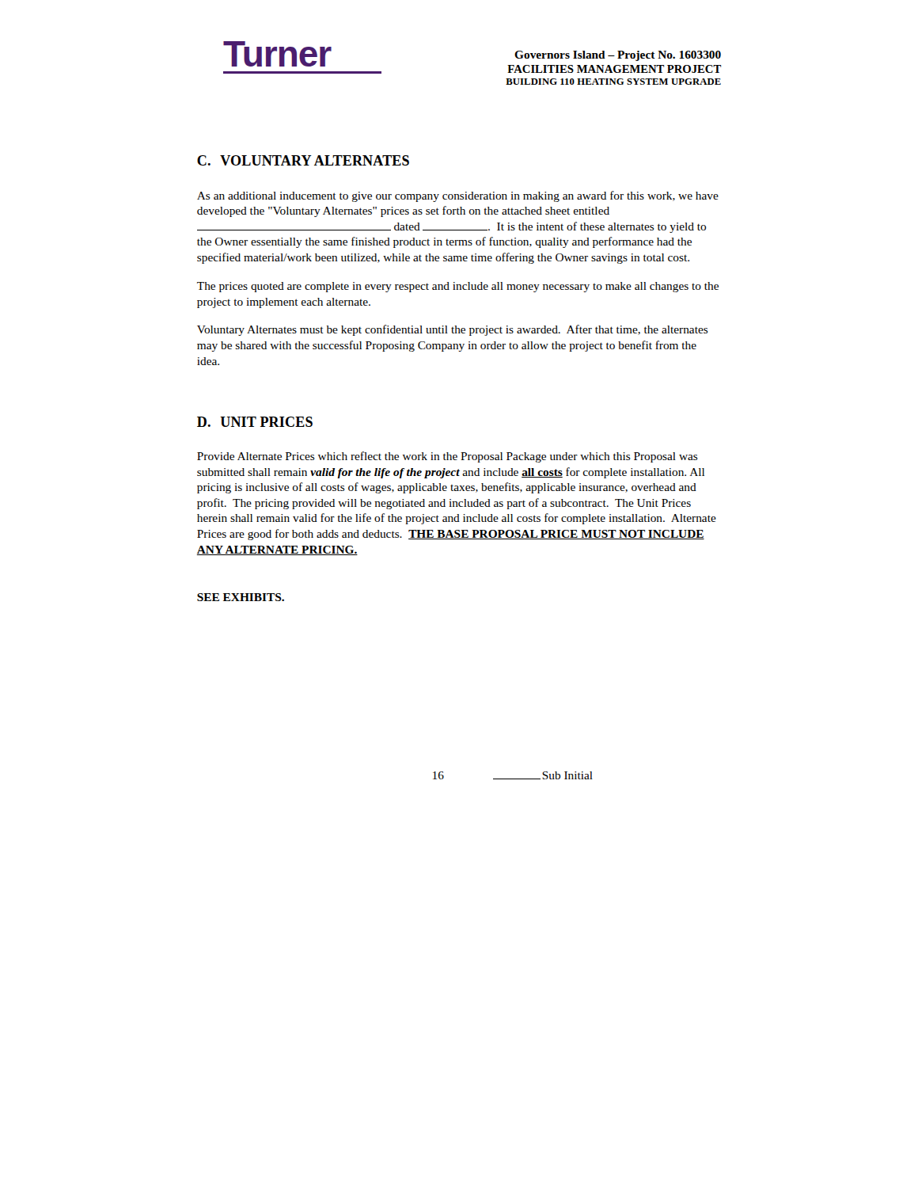Turner
Governors Island – Project No. 1603300
FACILITIES MANAGEMENT PROJECT
BUILDING 110 HEATING SYSTEM UPGRADE
C. VOLUNTARY ALTERNATES
As an additional inducement to give our company consideration in making an award for this work, we have developed the "Voluntary Alternates" prices as set forth on the attached sheet entitled dated . It is the intent of these alternates to yield to the Owner essentially the same finished product in terms of function, quality and performance had the specified material/work been utilized, while at the same time offering the Owner savings in total cost.
The prices quoted are complete in every respect and include all money necessary to make all changes to the project to implement each alternate.
Voluntary Alternates must be kept confidential until the project is awarded. After that time, the alternates may be shared with the successful Proposing Company in order to allow the project to benefit from the idea.
D. UNIT PRICES
Provide Alternate Prices which reflect the work in the Proposal Package under which this Proposal was submitted shall remain valid for the life of the project and include all costs for complete installation. All pricing is inclusive of all costs of wages, applicable taxes, benefits, applicable insurance, overhead and profit. The pricing provided will be negotiated and included as part of a subcontract. The Unit Prices herein shall remain valid for the life of the project and include all costs for complete installation. Alternate Prices are good for both adds and deducts. THE BASE PROPOSAL PRICE MUST NOT INCLUDE ANY ALTERNATE PRICING.
SEE EXHIBITS.
16
Sub Initial